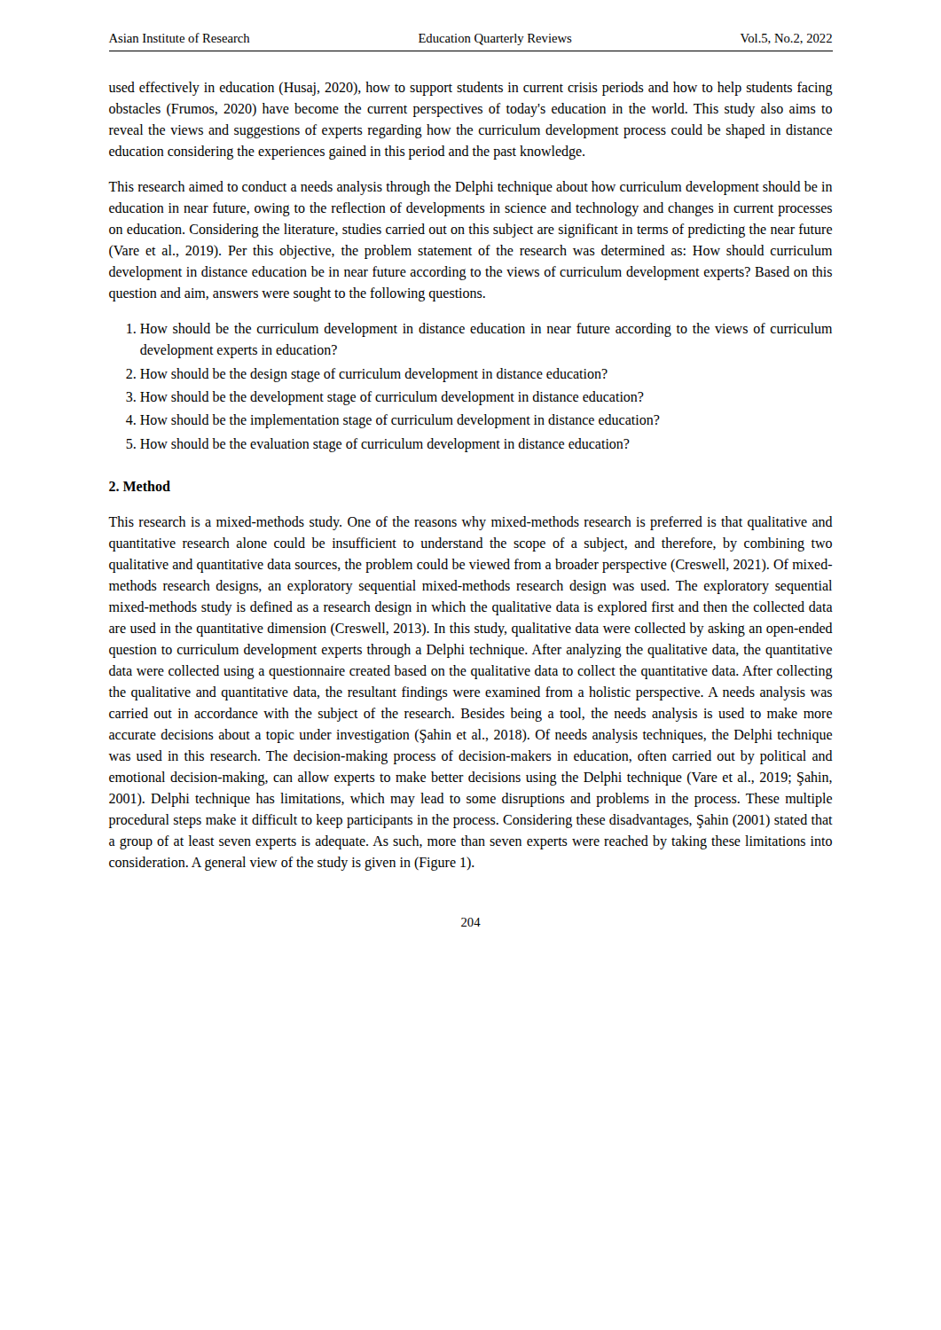Asian Institute of Research Education Quarterly Reviews Vol.5, No.2, 2022
used effectively in education (Husaj, 2020), how to support students in current crisis periods and how to help students facing obstacles (Frumos, 2020) have become the current perspectives of today's education in the world. This study also aims to reveal the views and suggestions of experts regarding how the curriculum development process could be shaped in distance education considering the experiences gained in this period and the past knowledge.
This research aimed to conduct a needs analysis through the Delphi technique about how curriculum development should be in education in near future, owing to the reflection of developments in science and technology and changes in current processes on education. Considering the literature, studies carried out on this subject are significant in terms of predicting the near future (Vare et al., 2019). Per this objective, the problem statement of the research was determined as: How should curriculum development in distance education be in near future according to the views of curriculum development experts? Based on this question and aim, answers were sought to the following questions.
How should be the curriculum development in distance education in near future according to the views of curriculum development experts in education?
How should be the design stage of curriculum development in distance education?
How should be the development stage of curriculum development in distance education?
How should be the implementation stage of curriculum development in distance education?
How should be the evaluation stage of curriculum development in distance education?
2. Method
This research is a mixed-methods study. One of the reasons why mixed-methods research is preferred is that qualitative and quantitative research alone could be insufficient to understand the scope of a subject, and therefore, by combining two qualitative and quantitative data sources, the problem could be viewed from a broader perspective (Creswell, 2021). Of mixed-methods research designs, an exploratory sequential mixed-methods research design was used. The exploratory sequential mixed-methods study is defined as a research design in which the qualitative data is explored first and then the collected data are used in the quantitative dimension (Creswell, 2013). In this study, qualitative data were collected by asking an open-ended question to curriculum development experts through a Delphi technique. After analyzing the qualitative data, the quantitative data were collected using a questionnaire created based on the qualitative data to collect the quantitative data. After collecting the qualitative and quantitative data, the resultant findings were examined from a holistic perspective. A needs analysis was carried out in accordance with the subject of the research. Besides being a tool, the needs analysis is used to make more accurate decisions about a topic under investigation (Şahin et al., 2018). Of needs analysis techniques, the Delphi technique was used in this research. The decision-making process of decision-makers in education, often carried out by political and emotional decision-making, can allow experts to make better decisions using the Delphi technique (Vare et al., 2019; Şahin, 2001). Delphi technique has limitations, which may lead to some disruptions and problems in the process. These multiple procedural steps make it difficult to keep participants in the process. Considering these disadvantages, Şahin (2001) stated that a group of at least seven experts is adequate. As such, more than seven experts were reached by taking these limitations into consideration. A general view of the study is given in (Figure 1).
204